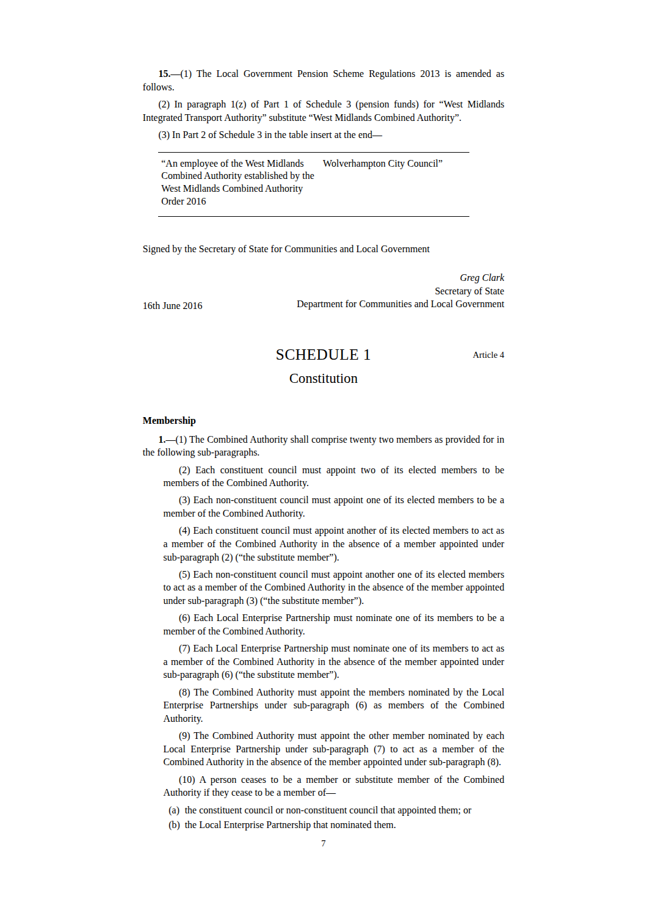15.—(1) The Local Government Pension Scheme Regulations 2013 is amended as follows.
(2) In paragraph 1(z) of Part 1 of Schedule 3 (pension funds) for “West Midlands Integrated Transport Authority” substitute “West Midlands Combined Authority”.
(3) In Part 2 of Schedule 3 in the table insert at the end—
| “An employee of the West Midlands Combined Authority established by the West Midlands Combined Authority Order 2016 | Wolverhampton City Council” |
Signed by the Secretary of State for Communities and Local Government
Greg Clark
Secretary of State
16th June 2016
Department for Communities and Local Government
SCHEDULE 1 Article 4
Constitution
Membership
1.—(1) The Combined Authority shall comprise twenty two members as provided for in the following sub-paragraphs.
(2) Each constituent council must appoint two of its elected members to be members of the Combined Authority.
(3) Each non-constituent council must appoint one of its elected members to be a member of the Combined Authority.
(4) Each constituent council must appoint another of its elected members to act as a member of the Combined Authority in the absence of a member appointed under sub-paragraph (2) (“the substitute member”).
(5) Each non-constituent council must appoint another one of its elected members to act as a member of the Combined Authority in the absence of the member appointed under sub-paragraph (3) (“the substitute member”).
(6) Each Local Enterprise Partnership must nominate one of its members to be a member of the Combined Authority.
(7) Each Local Enterprise Partnership must nominate one of its members to act as a member of the Combined Authority in the absence of the member appointed under sub-paragraph (6) (“the substitute member”).
(8) The Combined Authority must appoint the members nominated by the Local Enterprise Partnerships under sub-paragraph (6) as members of the Combined Authority.
(9) The Combined Authority must appoint the other member nominated by each Local Enterprise Partnership under sub-paragraph (7) to act as a member of the Combined Authority in the absence of the member appointed under sub-paragraph (8).
(10) A person ceases to be a member or substitute member of the Combined Authority if they cease to be a member of—
(a) the constituent council or non-constituent council that appointed them; or
(b) the Local Enterprise Partnership that nominated them.
7